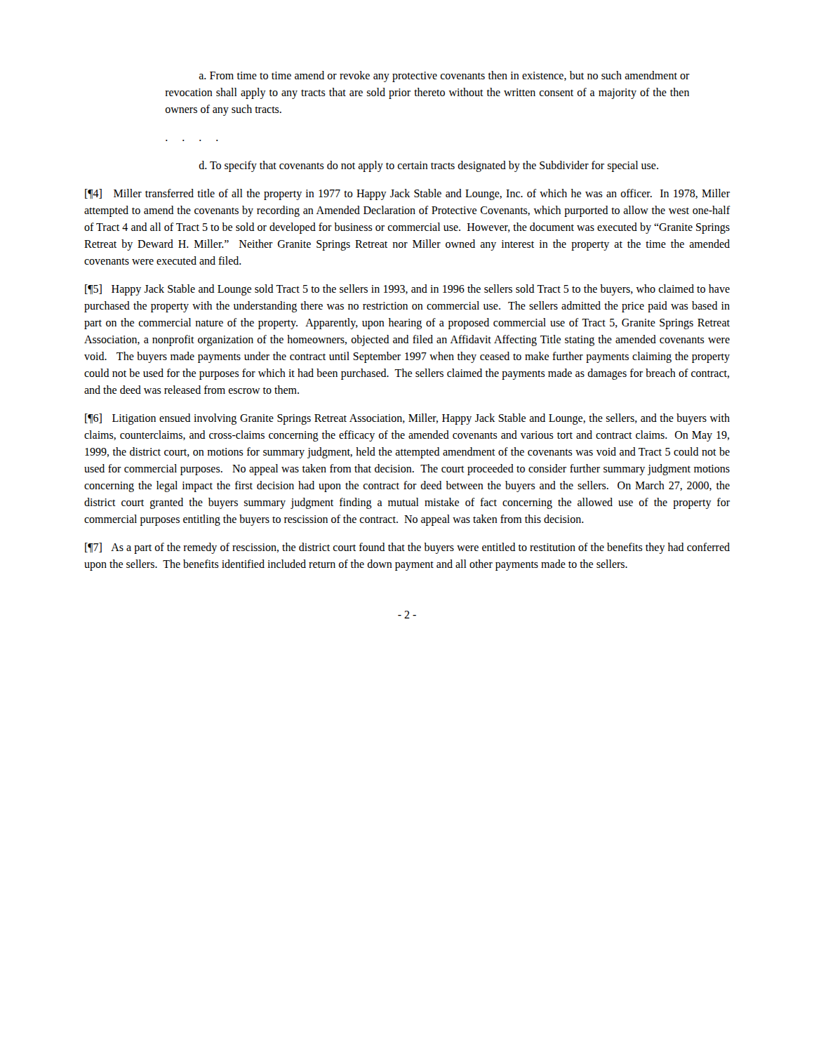a. From time to time amend or revoke any protective covenants then in existence, but no such amendment or revocation shall apply to any tracts that are sold prior thereto without the written consent of a majority of the then owners of any such tracts.
. . . .
d. To specify that covenants do not apply to certain tracts designated by the Subdivider for special use.
[¶4] Miller transferred title of all the property in 1977 to Happy Jack Stable and Lounge, Inc. of which he was an officer. In 1978, Miller attempted to amend the covenants by recording an Amended Declaration of Protective Covenants, which purported to allow the west one-half of Tract 4 and all of Tract 5 to be sold or developed for business or commercial use. However, the document was executed by “Granite Springs Retreat by Deward H. Miller.” Neither Granite Springs Retreat nor Miller owned any interest in the property at the time the amended covenants were executed and filed.
[¶5] Happy Jack Stable and Lounge sold Tract 5 to the sellers in 1993, and in 1996 the sellers sold Tract 5 to the buyers, who claimed to have purchased the property with the understanding there was no restriction on commercial use. The sellers admitted the price paid was based in part on the commercial nature of the property. Apparently, upon hearing of a proposed commercial use of Tract 5, Granite Springs Retreat Association, a nonprofit organization of the homeowners, objected and filed an Affidavit Affecting Title stating the amended covenants were void. The buyers made payments under the contract until September 1997 when they ceased to make further payments claiming the property could not be used for the purposes for which it had been purchased. The sellers claimed the payments made as damages for breach of contract, and the deed was released from escrow to them.
[¶6] Litigation ensued involving Granite Springs Retreat Association, Miller, Happy Jack Stable and Lounge, the sellers, and the buyers with claims, counterclaims, and cross-claims concerning the efficacy of the amended covenants and various tort and contract claims. On May 19, 1999, the district court, on motions for summary judgment, held the attempted amendment of the covenants was void and Tract 5 could not be used for commercial purposes. No appeal was taken from that decision. The court proceeded to consider further summary judgment motions concerning the legal impact the first decision had upon the contract for deed between the buyers and the sellers. On March 27, 2000, the district court granted the buyers summary judgment finding a mutual mistake of fact concerning the allowed use of the property for commercial purposes entitling the buyers to rescission of the contract. No appeal was taken from this decision.
[¶7] As a part of the remedy of rescission, the district court found that the buyers were entitled to restitution of the benefits they had conferred upon the sellers. The benefits identified included return of the down payment and all other payments made to the sellers.
- 2 -